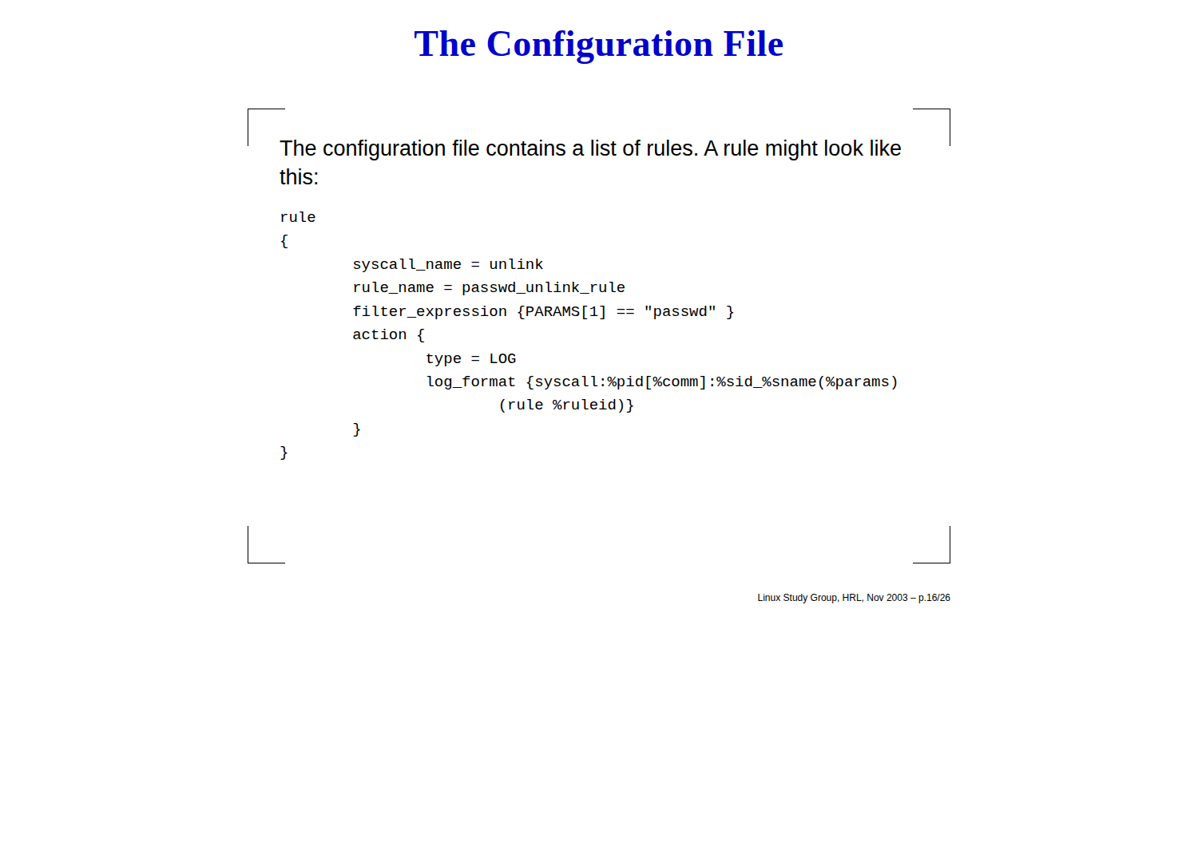The Configuration File
The configuration file contains a list of rules. A rule might look like this:
rule
{
        syscall_name = unlink
        rule_name = passwd_unlink_rule
        filter_expression {PARAMS[1] == "passwd" }
        action {
                type = LOG
                log_format {syscall:%pid[%comm]:%sid_%sname(%params)
                        (rule %ruleid)}
        }
}
Linux Study Group, HRL, Nov 2003 – p.16/26